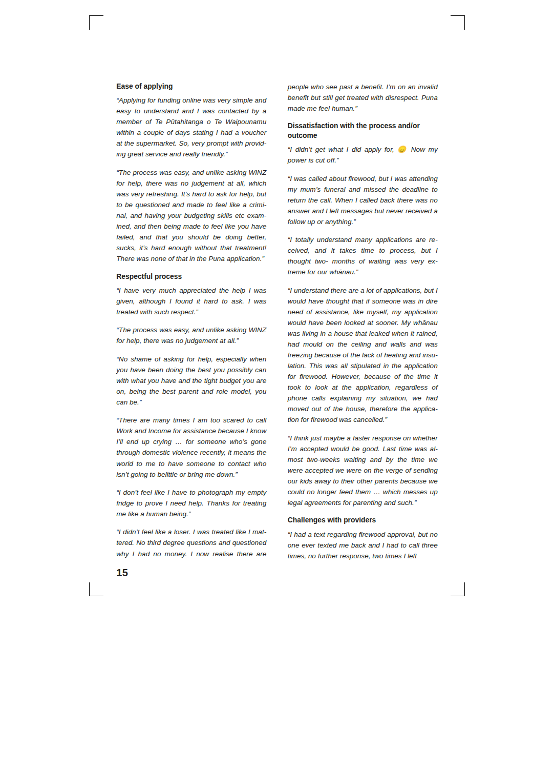Ease of applying
“Applying for funding online was very simple and easy to understand and I was contacted by a member of Te Pūtahitanga o Te Waipounamu within a couple of days stating I had a voucher at the supermarket. So, very prompt with providing great service and really friendly.”
“The process was easy, and unlike asking WINZ for help, there was no judgement at all, which was very refreshing. It’s hard to ask for help, but to be questioned and made to feel like a criminal, and having your budgeting skills etc examined, and then being made to feel like you have failed, and that you should be doing better, sucks, it’s hard enough without that treatment! There was none of that in the Puna application.”
Respectful process
“I have very much appreciated the help I was given, although I found it hard to ask. I was treated with such respect.”
“The process was easy, and unlike asking WINZ for help, there was no judgement at all.”
“No shame of asking for help, especially when you have been doing the best you possibly can with what you have and the tight budget you are on, being the best parent and role model, you can be.”
“There are many times I am too scared to call Work and Income for assistance because I know I’ll end up crying … for someone who’s gone through domestic violence recently, it means the world to me to have someone to contact who isn’t going to belittle or bring me down.”
“I don’t feel like I have to photograph my empty fridge to prove I need help. Thanks for treating me like a human being.”
“I didn’t feel like a loser. I was treated like I mattered. No third degree questions and questioned why I had no money. I now realise there are people who see past a benefit. I’m on an invalid benefit but still get treated with disrespect. Puna made me feel human.”
Dissatisfaction with the process and/or outcome
“I didn’t get what I did apply for, 😞 Now my power is cut off.”
“I was called about firewood, but I was attending my mum’s funeral and missed the deadline to return the call. When I called back there was no answer and I left messages but never received a follow up or anything.”
“I totally understand many applications are received, and it takes time to process, but I thought two- months of waiting was very extreme for our whānau.”
“I understand there are a lot of applications, but I would have thought that if someone was in dire need of assistance, like myself, my application would have been looked at sooner. My whānau was living in a house that leaked when it rained, had mould on the ceiling and walls and was freezing because of the lack of heating and insulation. This was all stipulated in the application for firewood. However, because of the time it took to look at the application, regardless of phone calls explaining my situation, we had moved out of the house, therefore the application for firewood was cancelled.”
“I think just maybe a faster response on whether I’m accepted would be good. Last time was almost two-weeks waiting and by the time we were accepted we were on the verge of sending our kids away to their other parents because we could no longer feed them … which messes up legal agreements for parenting and such.”
Challenges with providers
“I had a text regarding firewood approval, but no one ever texted me back and I had to call three times, no further response, two times I left
15